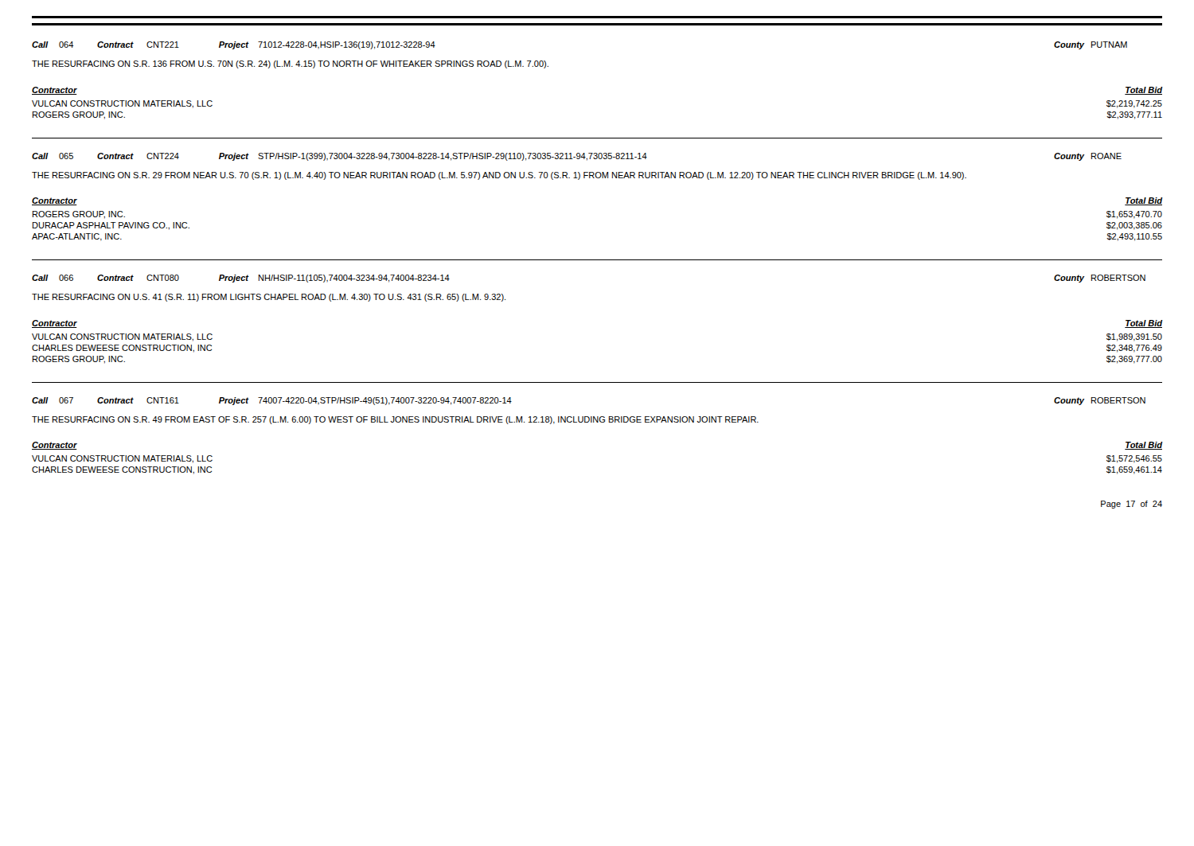Call 064 Contract CNT221 Project 71012-4228-04,HSIP-136(19),71012-3228-94 County PUTNAM
THE RESURFACING ON S.R. 136 FROM U.S. 70N (S.R. 24) (L.M. 4.15) TO NORTH OF WHITEAKER SPRINGS ROAD (L.M. 7.00).
| Contractor | Total Bid |
| --- | --- |
| VULCAN CONSTRUCTION MATERIALS, LLC | $2,219,742.25 |
| ROGERS GROUP, INC. | $2,393,777.11 |
Call 065 Contract CNT224 Project STP/HSIP-1(399),73004-3228-94,73004-8228-14,STP/HSIP-29(110),73035-3211-94,73035-8211-14 County ROANE
THE RESURFACING ON S.R. 29 FROM NEAR U.S. 70 (S.R. 1) (L.M. 4.40) TO NEAR RURITAN ROAD (L.M. 5.97) AND ON U.S. 70 (S.R. 1) FROM NEAR RURITAN ROAD (L.M. 12.20) TO NEAR THE CLINCH RIVER BRIDGE (L.M. 14.90).
| Contractor | Total Bid |
| --- | --- |
| ROGERS GROUP, INC. | $1,653,470.70 |
| DURACAP ASPHALT PAVING CO., INC. | $2,003,385.06 |
| APAC-ATLANTIC, INC. | $2,493,110.55 |
Call 066 Contract CNT080 Project NH/HSIP-11(105),74004-3234-94,74004-8234-14 County ROBERTSON
THE RESURFACING ON U.S. 41 (S.R. 11) FROM LIGHTS CHAPEL ROAD (L.M. 4.30) TO U.S. 431 (S.R. 65) (L.M. 9.32).
| Contractor | Total Bid |
| --- | --- |
| VULCAN CONSTRUCTION MATERIALS, LLC | $1,989,391.50 |
| CHARLES DEWEESE CONSTRUCTION, INC | $2,348,776.49 |
| ROGERS GROUP, INC. | $2,369,777.00 |
Call 067 Contract CNT161 Project 74007-4220-04,STP/HSIP-49(51),74007-3220-94,74007-8220-14 County ROBERTSON
THE RESURFACING ON S.R. 49 FROM EAST OF S.R. 257 (L.M. 6.00) TO WEST OF BILL JONES INDUSTRIAL DRIVE (L.M. 12.18), INCLUDING BRIDGE EXPANSION JOINT REPAIR.
| Contractor | Total Bid |
| --- | --- |
| VULCAN CONSTRUCTION MATERIALS, LLC | $1,572,546.55 |
| CHARLES DEWEESE CONSTRUCTION, INC | $1,659,461.14 |
Page 17 of 24